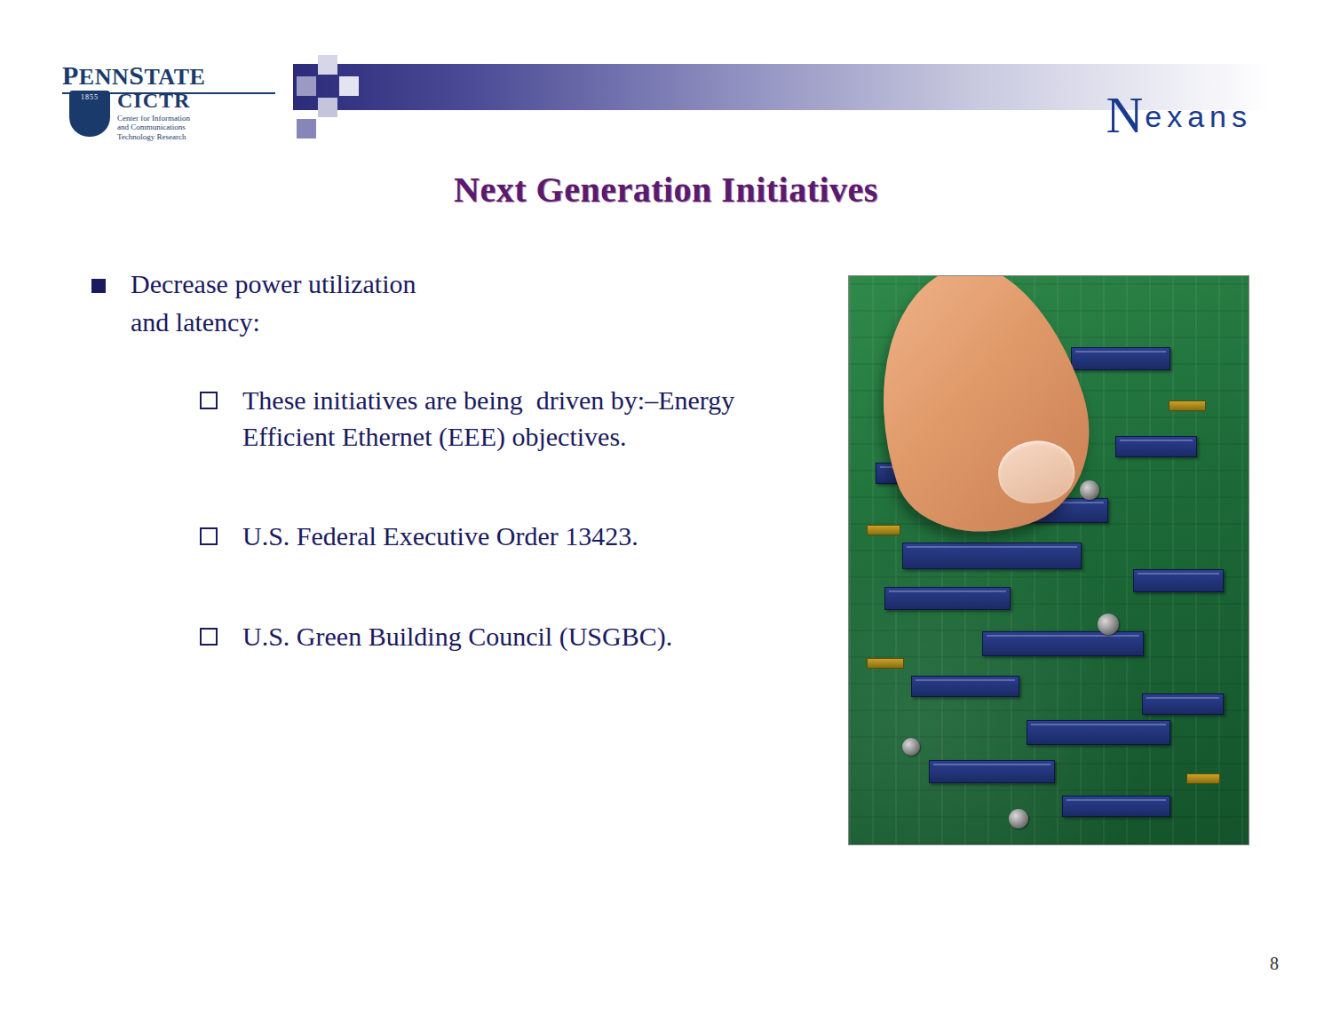PENNSTATE
1855
CICTR
Center for Information
and Communications
Technology Research
Nexans
Next Generation Initiatives
Decrease power utilization
and latency:
These initiatives are being driven by:–Energy Efficient Ethernet (EEE) objectives.
U.S. Federal Executive Order 13423.
U.S. Green Building Council (USGBC).
8